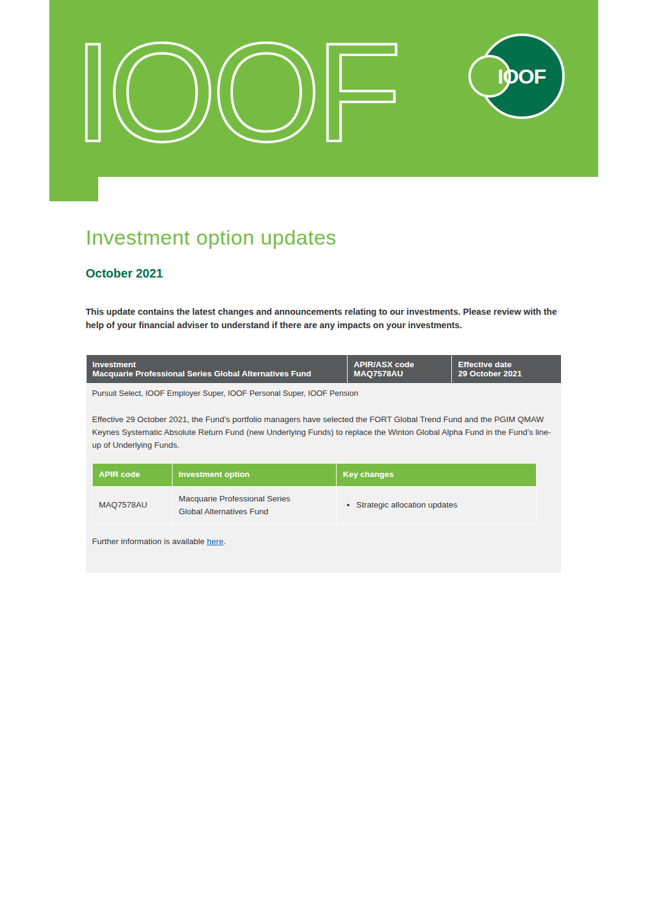IOOF
IOOF
Investment option updates
October 2021
This update contains the latest changes and announcements relating to our investments. Please review with the help of your financial adviser to understand if there are any impacts on your investments.
| Investment Macquarie Professional Series Global Alternatives Fund | APIR/ASX code MAQ7578AU | Effective date 29 October 2021 |
| --- | --- | --- |
| Pursuit Select, IOOF Employer Super, IOOF Personal Super, IOOF Pension |
| Effective 29 October 2021, the Fund’s portfolio managers have selected the FORT Global Trend Fund and the PGIM QMAW Keynes Systematic Absolute Return Fund (new Underlying Funds) to replace the Winton Global Alpha Fund in the Fund’s line-up of Underlying Funds. / APIR code / Investment option / Key changes / / --- / --- / --- / / MAQ7578AU / Macquarie Professional Series Global Alternatives Fund / Strategic allocation updates / Further information is available here . |